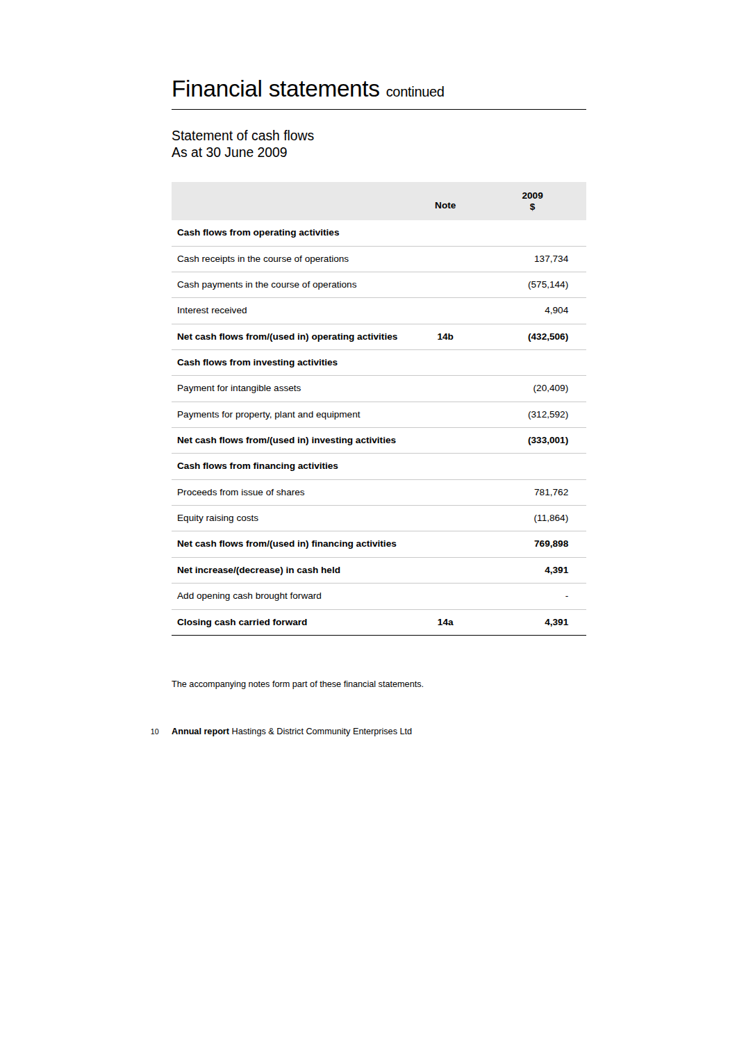Financial statements continued
Statement of cash flows As at 30 June 2009
| | Note | 2009 $ |
| --- | --- | --- |
| Cash flows from operating activities | | |
| Cash receipts in the course of operations | | 137,734 |
| Cash payments in the course of operations | | (575,144) |
| Interest received | | 4,904 |
| Net cash flows from/(used in) operating activities | 14b | (432,506) |
| Cash flows from investing activities | | |
| Payment for intangible assets | | (20,409) |
| Payments for property, plant and equipment | | (312,592) |
| Net cash flows from/(used in) investing activities | | (333,001) |
| Cash flows from financing activities | | |
| Proceeds from issue of shares | | 781,762 |
| Equity raising costs | | (11,864) |
| Net cash flows from/(used in) financing activities | | 769,898 |
| Net increase/(decrease) in cash held | | 4,391 |
| Add opening cash brought forward | | - |
| Closing cash carried forward | 14a | 4,391 |
The accompanying notes form part of these financial statements.
10 Annual report Hastings & District Community Enterprises Ltd